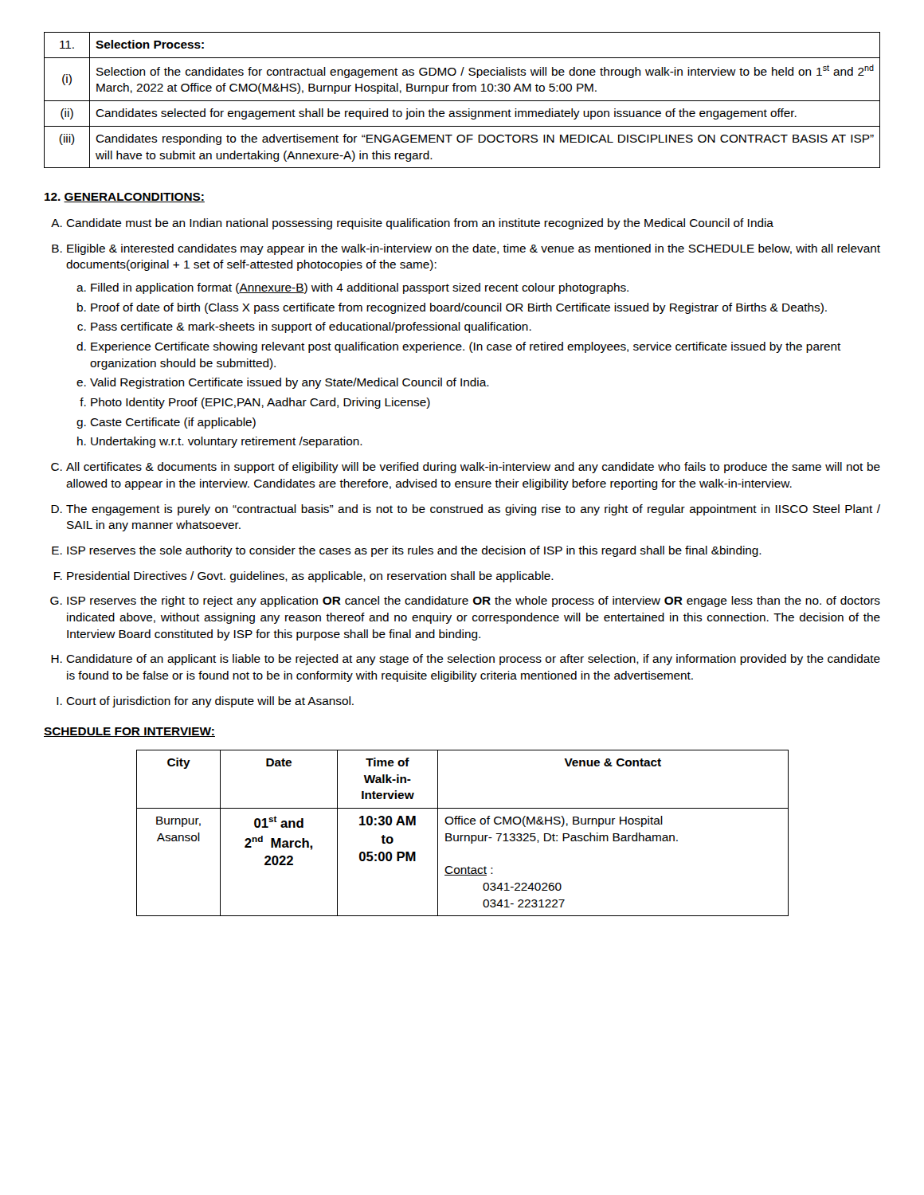| 11. | Selection Process: |
| (i) | Selection of the candidates for contractual engagement as GDMO / Specialists will be done through walk-in interview to be held on 1 st and 2 nd March, 2022 at Office of CMO(M&HS), Burnpur Hospital, Burnpur from 10:30 AM to 5:00 PM. |
| (ii) | Candidates selected for engagement shall be required to join the assignment immediately upon issuance of the engagement offer. |
| (iii) | Candidates responding to the advertisement for “ENGAGEMENT OF DOCTORS IN MEDICAL DISCIPLINES ON CONTRACT BASIS AT ISP” will have to submit an undertaking (Annexure-A) in this regard. |
12. GENERALCONDITIONS:
Candidate must be an Indian national possessing requisite qualification from an institute recognized by the Medical Council of India
Eligible & interested candidates may appear in the walk-in-interview on the date, time & venue as mentioned in the SCHEDULE below, with all relevant documents(original + 1 set of self-attested photocopies of the same):
Filled in application format (Annexure-B) with 4 additional passport sized recent colour photographs.
Proof of date of birth (Class X pass certificate from recognized board/council OR Birth Certificate issued by Registrar of Births & Deaths).
Pass certificate & mark-sheets in support of educational/professional qualification.
Experience Certificate showing relevant post qualification experience. (In case of retired employees, service certificate issued by the parent organization should be submitted).
Valid Registration Certificate issued by any State/Medical Council of India.
Photo Identity Proof (EPIC,PAN, Aadhar Card, Driving License)
Caste Certificate (if applicable)
Undertaking w.r.t. voluntary retirement /separation.
All certificates & documents in support of eligibility will be verified during walk-in-interview and any candidate who fails to produce the same will not be allowed to appear in the interview. Candidates are therefore, advised to ensure their eligibility before reporting for the walk-in-interview.
The engagement is purely on “contractual basis” and is not to be construed as giving rise to any right of regular appointment in IISCO Steel Plant / SAIL in any manner whatsoever.
ISP reserves the sole authority to consider the cases as per its rules and the decision of ISP in this regard shall be final &binding.
Presidential Directives / Govt. guidelines, as applicable, on reservation shall be applicable.
ISP reserves the right to reject any application OR cancel the candidature OR the whole process of interview OR engage less than the no. of doctors indicated above, without assigning any reason thereof and no enquiry or correspondence will be entertained in this connection. The decision of the Interview Board constituted by ISP for this purpose shall be final and binding.
Candidature of an applicant is liable to be rejected at any stage of the selection process or after selection, if any information provided by the candidate is found to be false or is found not to be in conformity with requisite eligibility criteria mentioned in the advertisement.
Court of jurisdiction for any dispute will be at Asansol.
SCHEDULE FOR INTERVIEW:
| City | Date | Time of Walk-in- Interview | Venue & Contact |
| --- | --- | --- | --- |
| Burnpur, Asansol | 01 st and 2 nd March, 2022 | 10:30 AM to 05:00 PM | Office of CMO(M&HS), Burnpur Hospital Burnpur- 713325, Dt: Paschim Bardhaman. Contact : 0341-2240260 0341- 2231227 |